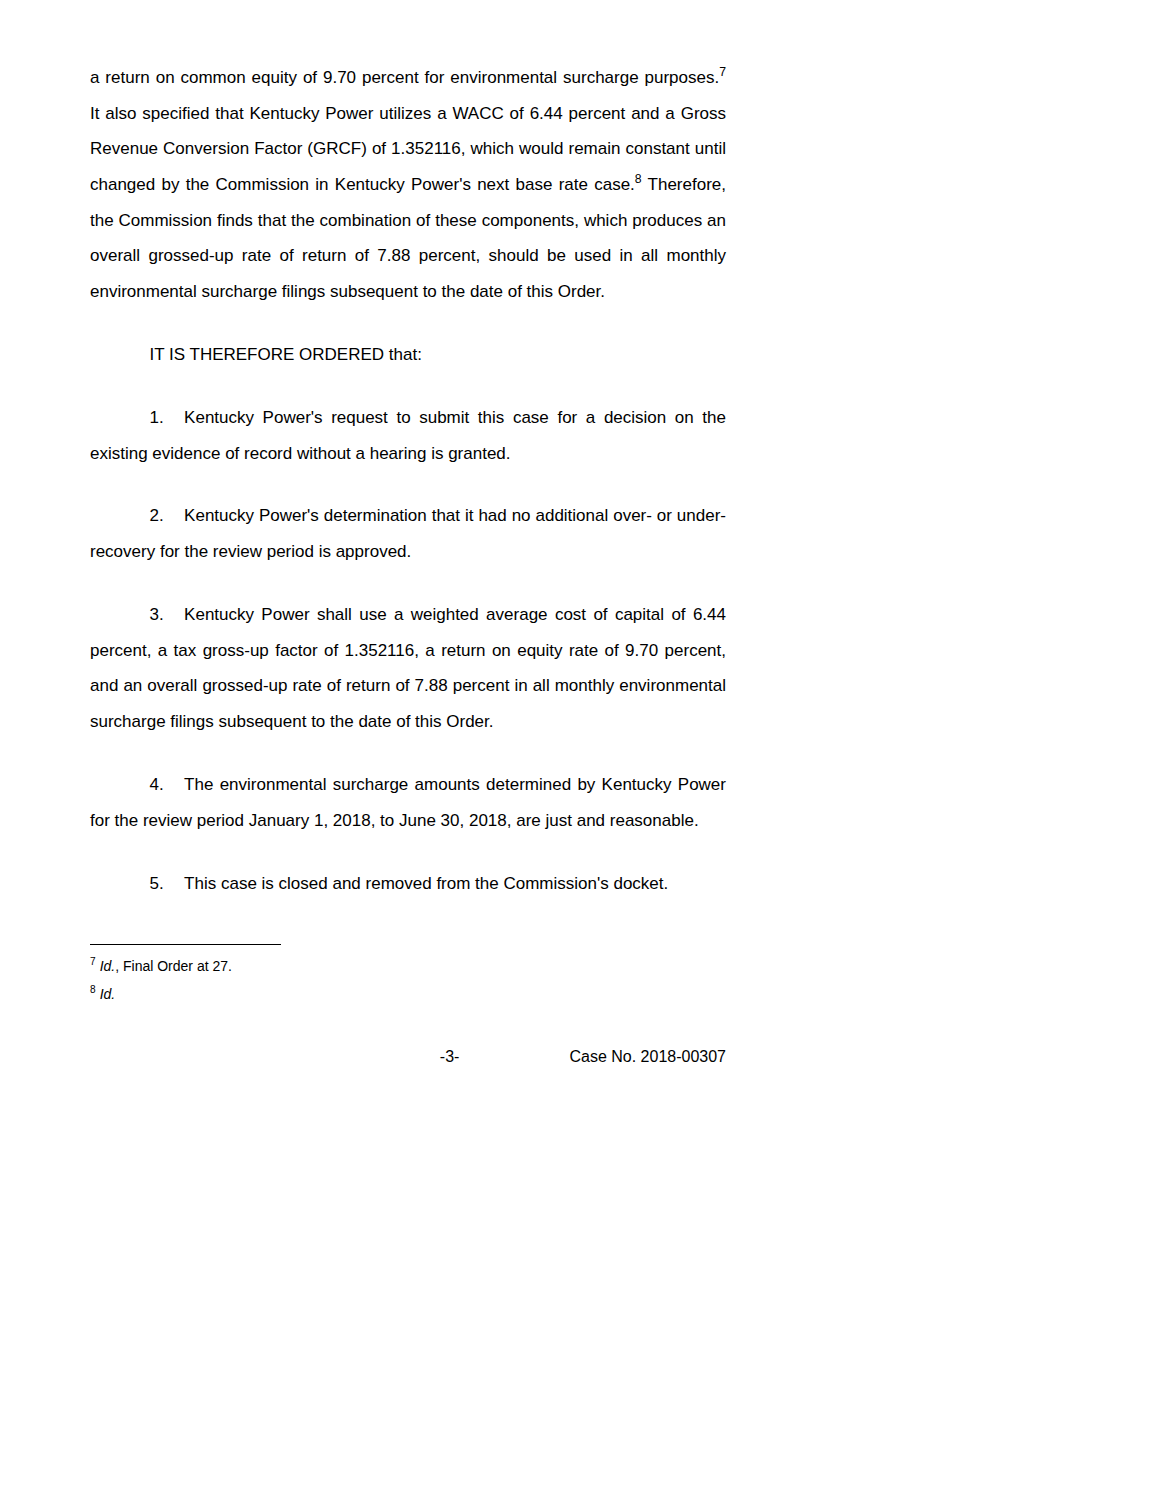a return on common equity of 9.70 percent for environmental surcharge purposes.7 It also specified that Kentucky Power utilizes a WACC of 6.44 percent and a Gross Revenue Conversion Factor (GRCF) of 1.352116, which would remain constant until changed by the Commission in Kentucky Power's next base rate case.8 Therefore, the Commission finds that the combination of these components, which produces an overall grossed-up rate of return of 7.88 percent, should be used in all monthly environmental surcharge filings subsequent to the date of this Order.
IT IS THEREFORE ORDERED that:
Kentucky Power's request to submit this case for a decision on the existing evidence of record without a hearing is granted.
Kentucky Power's determination that it had no additional over- or under-recovery for the review period is approved.
Kentucky Power shall use a weighted average cost of capital of 6.44 percent, a tax gross-up factor of 1.352116, a return on equity rate of 9.70 percent, and an overall grossed-up rate of return of 7.88 percent in all monthly environmental surcharge filings subsequent to the date of this Order.
The environmental surcharge amounts determined by Kentucky Power for the review period January 1, 2018, to June 30, 2018, are just and reasonable.
This case is closed and removed from the Commission's docket.
7Id., Final Order at 27.
8Id.
-3-
Case No. 2018-00307